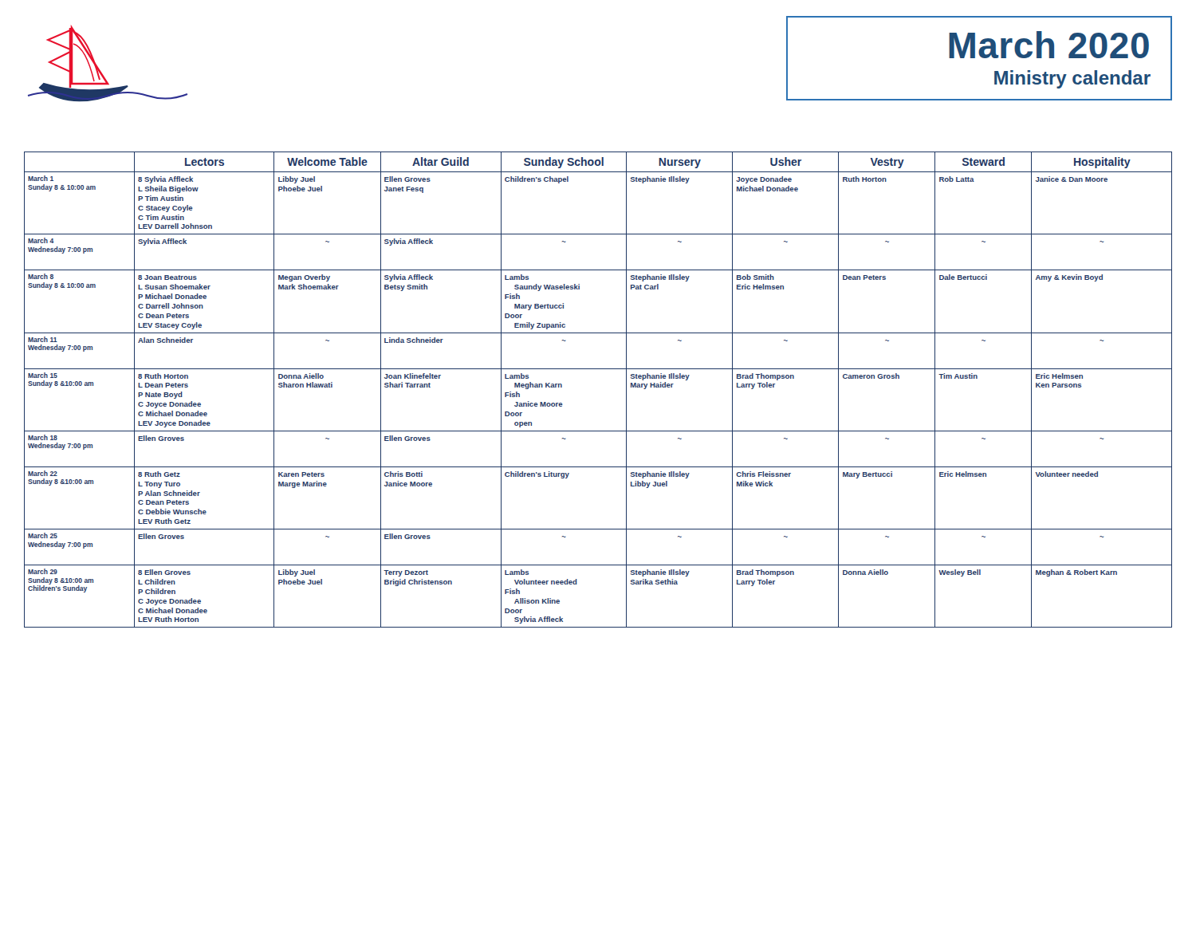March 2020
Ministry calendar
| | Lectors | Welcome Table | Altar Guild | Sunday School | Nursery | Usher | Vestry | Steward | Hospitality |
| --- | --- | --- | --- | --- | --- | --- | --- | --- | --- |
| March 1 Sunday 8 & 10:00 am | 8 Sylvia Affleck L Sheila Bigelow P Tim Austin C Stacey Coyle C Tim Austin LEV Darrell Johnson | Libby Juel Phoebe Juel | Ellen Groves Janet Fesq | Children's Chapel | Stephanie Illsley | Joyce Donadee Michael Donadee | Ruth Horton | Rob Latta | Janice & Dan Moore |
| March 4 Wednesday 7:00 pm | Sylvia Affleck | ~ | Sylvia Affleck | ~ | ~ | ~ | ~ | ~ | ~ |
| March 8 Sunday 8 & 10:00 am | 8 Joan Beatrous L Susan Shoemaker P Michael Donadee C Darrell Johnson C Dean Peters LEV Stacey Coyle | Megan Overby Mark Shoemaker | Sylvia Affleck Betsy Smith | Lambs Saundy Waseleski Fish Mary Bertucci Door Emily Zupanic | Stephanie Illsley Pat Carl | Bob Smith Eric Helmsen | Dean Peters | Dale Bertucci | Amy & Kevin Boyd |
| March 11 Wednesday 7:00 pm | Alan Schneider | ~ | Linda Schneider | ~ | ~ | ~ | ~ | ~ | ~ |
| March 15 Sunday 8 &10:00 am | 8 Ruth Horton L Dean Peters P Nate Boyd C Joyce Donadee C Michael Donadee LEV Joyce Donadee | Donna Aiello Sharon Hlawati | Joan Klinefelter Shari Tarrant | Lambs Meghan Karn Fish Janice Moore Door open | Stephanie Illsley Mary Haider | Brad Thompson Larry Toler | Cameron Grosh | Tim Austin | Eric Helmsen Ken Parsons |
| March 18 Wednesday 7:00 pm | Ellen Groves | ~ | Ellen Groves | ~ | ~ | ~ | ~ | ~ | ~ |
| March 22 Sunday 8 &10:00 am | 8 Ruth Getz L Tony Turo P Alan Schneider C Dean Peters C Debbie Wunsche LEV Ruth Getz | Karen Peters Marge Marine | Chris Botti Janice Moore | Children's Liturgy | Stephanie Illsley Libby Juel | Chris Fleissner Mike Wick | Mary Bertucci | Eric Helmsen | Volunteer needed |
| March 25 Wednesday 7:00 pm | Ellen Groves | ~ | Ellen Groves | ~ | ~ | ~ | ~ | ~ | ~ |
| March 29 Sunday 8 &10:00 am Children's Sunday | 8 Ellen Groves L Children P Children C Joyce Donadee C Michael Donadee LEV Ruth Horton | Libby Juel Phoebe Juel | Terry Dezort Brigid Christenson | Lambs Volunteer needed Fish Allison Kline Door Sylvia Affleck | Stephanie Illsley Sarika Sethia | Brad Thompson Larry Toler | Donna Aiello | Wesley Bell | Meghan & Robert Karn |